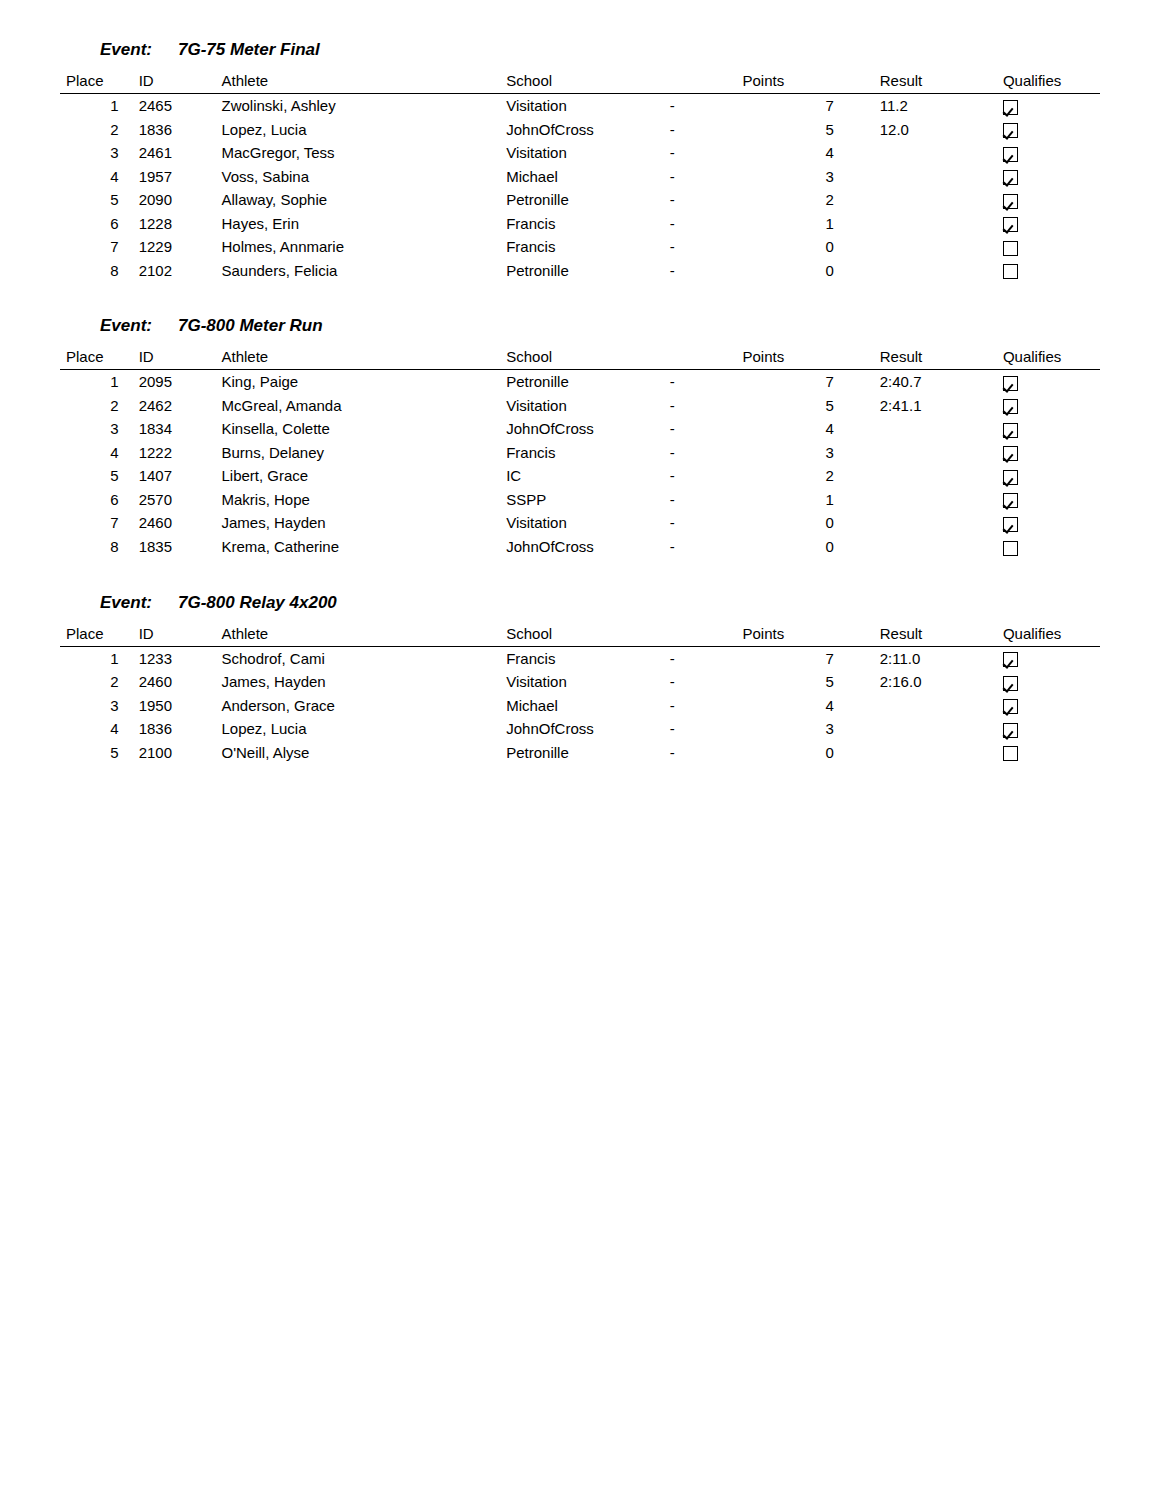Event: 7G-75 Meter Final
| Place | ID | Athlete | School | | Points | Result | Qualifies |
| --- | --- | --- | --- | --- | --- | --- | --- |
| 1 | 2465 | Zwolinski, Ashley | Visitation | - | 7 | 11.2 | |
| 2 | 1836 | Lopez, Lucia | JohnOfCross | - | 5 | 12.0 | |
| 3 | 2461 | MacGregor, Tess | Visitation | - | 4 | | |
| 4 | 1957 | Voss, Sabina | Michael | - | 3 | | |
| 5 | 2090 | Allaway, Sophie | Petronille | - | 2 | | |
| 6 | 1228 | Hayes, Erin | Francis | - | 1 | | |
| 7 | 1229 | Holmes, Annmarie | Francis | - | 0 | | |
| 8 | 2102 | Saunders, Felicia | Petronille | - | 0 | | |
Event: 7G-800 Meter Run
| Place | ID | Athlete | School | | Points | Result | Qualifies |
| --- | --- | --- | --- | --- | --- | --- | --- |
| 1 | 2095 | King, Paige | Petronille | - | 7 | 2:40.7 | |
| 2 | 2462 | McGreal, Amanda | Visitation | - | 5 | 2:41.1 | |
| 3 | 1834 | Kinsella, Colette | JohnOfCross | - | 4 | | |
| 4 | 1222 | Burns, Delaney | Francis | - | 3 | | |
| 5 | 1407 | Libert, Grace | IC | - | 2 | | |
| 6 | 2570 | Makris, Hope | SSPP | - | 1 | | |
| 7 | 2460 | James, Hayden | Visitation | - | 0 | | |
| 8 | 1835 | Krema, Catherine | JohnOfCross | - | 0 | | |
Event: 7G-800 Relay 4x200
| Place | ID | Athlete | School | | Points | Result | Qualifies |
| --- | --- | --- | --- | --- | --- | --- | --- |
| 1 | 1233 | Schodrof, Cami | Francis | - | 7 | 2:11.0 | |
| 2 | 2460 | James, Hayden | Visitation | - | 5 | 2:16.0 | |
| 3 | 1950 | Anderson, Grace | Michael | - | 4 | | |
| 4 | 1836 | Lopez, Lucia | JohnOfCross | - | 3 | | |
| 5 | 2100 | O'Neill, Alyse | Petronille | - | 0 | | |